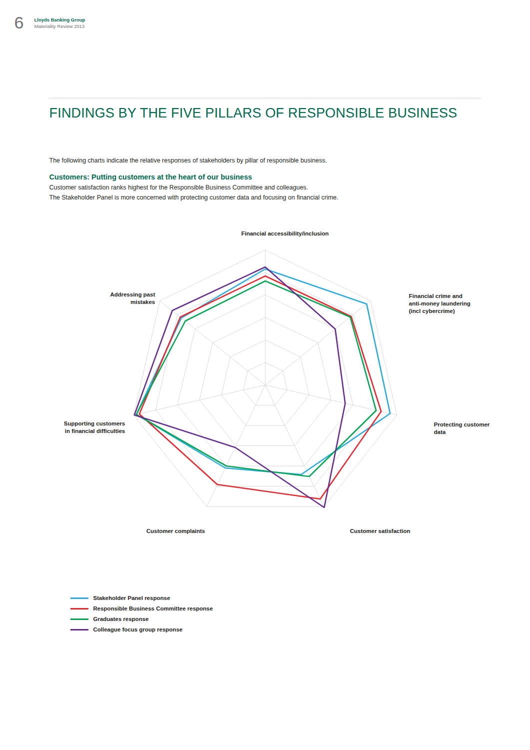6
Lloyds Banking Group
Materiality Review 2013
FINDINGS BY THE FIVE PILLARS OF RESPONSIBLE BUSINESS
The following charts indicate the relative responses of stakeholders by pillar of responsible business.
Customers: Putting customers at the heart of our business
Customer satisfaction ranks highest for the Responsible Business Committee and colleagues.
The Stakeholder Panel is more concerned with protecting customer data and focusing on financial crime.
Financial accessibility/inclusion
Financial crime and
anti-money laundering
(incl cybercrime)
Protecting customer
data
Customer satisfaction
Customer complaints
Supporting customers
in financial difficulties
Addressing past
mistakes
Stakeholder Panel response
Responsible Business Committee response
Graduates response
Colleague focus group response